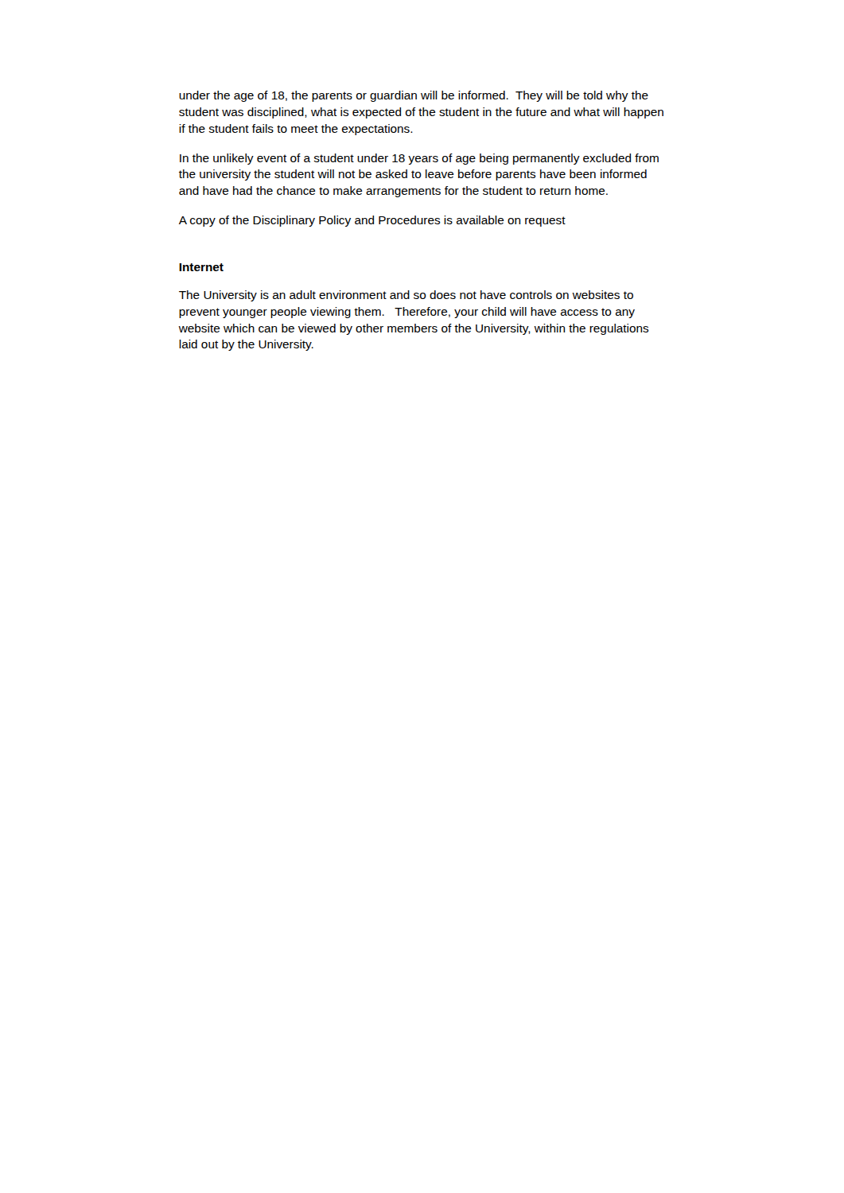under the age of 18, the parents or guardian will be informed. They will be told why the student was disciplined, what is expected of the student in the future and what will happen if the student fails to meet the expectations.
In the unlikely event of a student under 18 years of age being permanently excluded from the university the student will not be asked to leave before parents have been informed and have had the chance to make arrangements for the student to return home.
A copy of the Disciplinary Policy and Procedures is available on request
Internet
The University is an adult environment and so does not have controls on websites to prevent younger people viewing them. Therefore, your child will have access to any website which can be viewed by other members of the University, within the regulations laid out by the University.